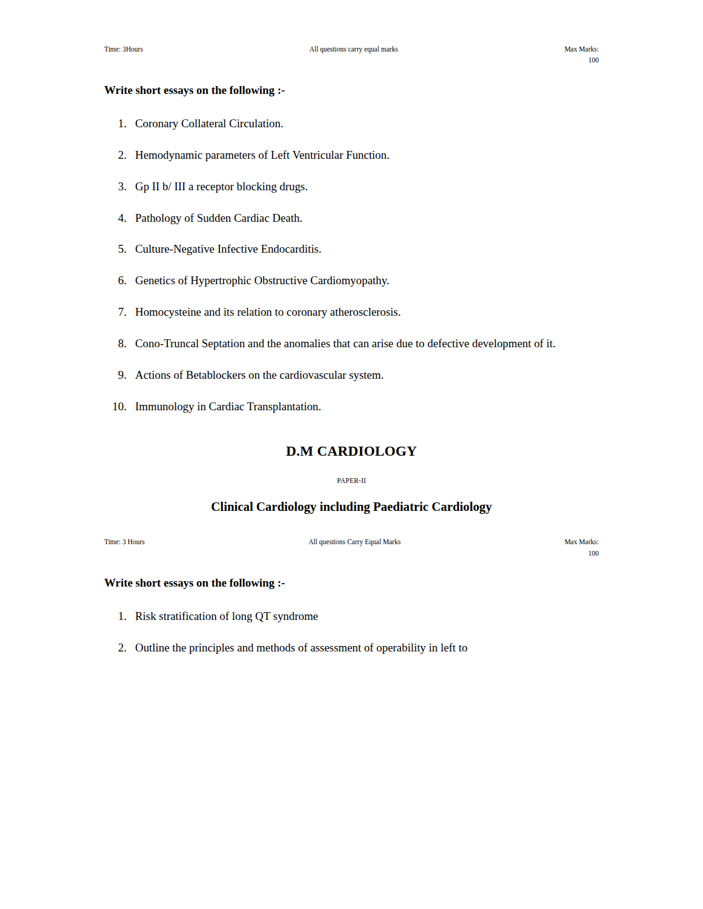Time: 3Hours All questions carry equal marks Max Marks:
100
Write short essays on the following :-
Coronary Collateral Circulation.
Hemodynamic parameters of Left Ventricular Function.
Gp II b/ III a receptor blocking drugs.
Pathology of Sudden Cardiac Death.
Culture-Negative Infective Endocarditis.
Genetics of Hypertrophic Obstructive Cardiomyopathy.
Homocysteine and its relation to coronary atherosclerosis.
Cono-Truncal Septation and the anomalies that can arise due to defective development of it.
Actions of Betablockers on the cardiovascular system.
Immunology in Cardiac Transplantation.
D.M CARDIOLOGY
PAPER-II
Clinical Cardiology including Paediatric Cardiology
Time: 3 Hours All questions Carry Equal Marks Max Marks:
100
Write short essays on the following :-
Risk stratification of long QT syndrome
Outline the principles and methods of assessment of operability in left to